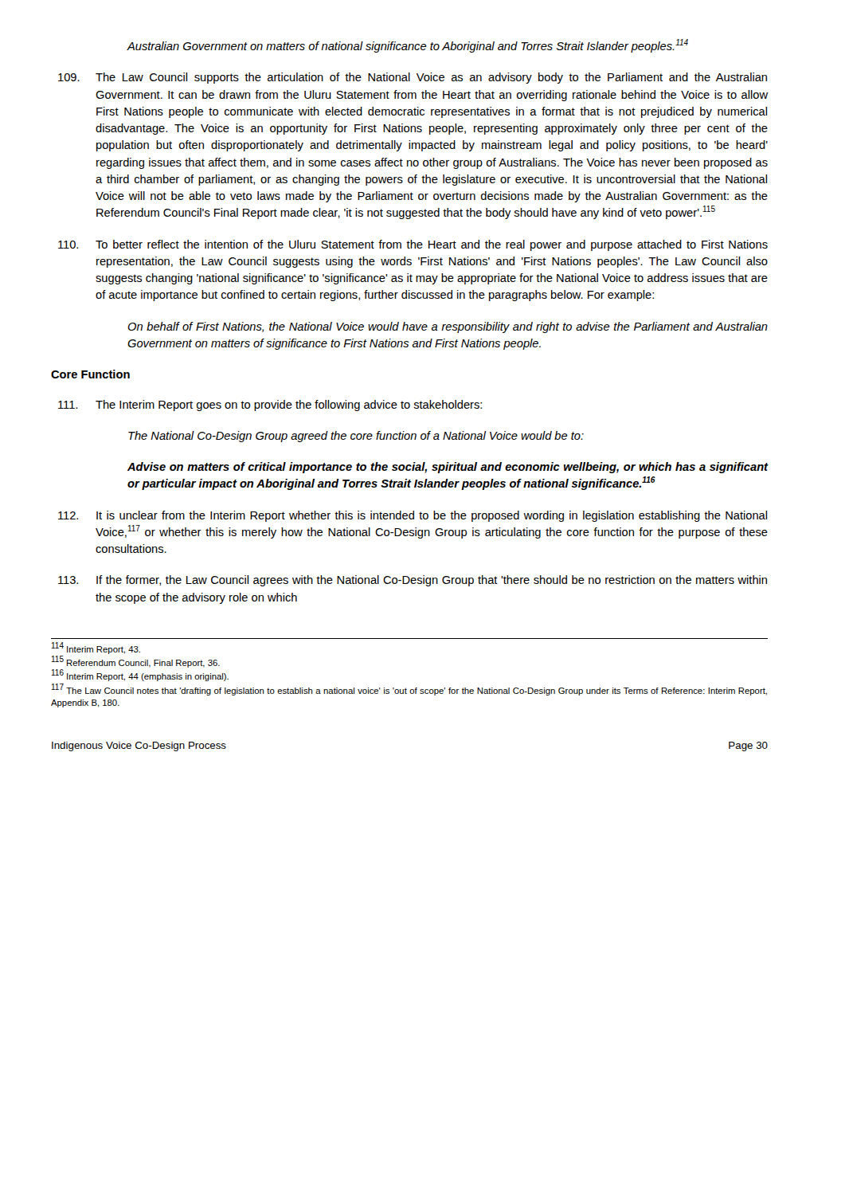Australian Government on matters of national significance to Aboriginal and Torres Strait Islander peoples.114
109. The Law Council supports the articulation of the National Voice as an advisory body to the Parliament and the Australian Government. It can be drawn from the Uluru Statement from the Heart that an overriding rationale behind the Voice is to allow First Nations people to communicate with elected democratic representatives in a format that is not prejudiced by numerical disadvantage. The Voice is an opportunity for First Nations people, representing approximately only three per cent of the population but often disproportionately and detrimentally impacted by mainstream legal and policy positions, to 'be heard' regarding issues that affect them, and in some cases affect no other group of Australians. The Voice has never been proposed as a third chamber of parliament, or as changing the powers of the legislature or executive. It is uncontroversial that the National Voice will not be able to veto laws made by the Parliament or overturn decisions made by the Australian Government: as the Referendum Council's Final Report made clear, 'it is not suggested that the body should have any kind of veto power'.115
110. To better reflect the intention of the Uluru Statement from the Heart and the real power and purpose attached to First Nations representation, the Law Council suggests using the words 'First Nations' and 'First Nations peoples'. The Law Council also suggests changing 'national significance' to 'significance' as it may be appropriate for the National Voice to address issues that are of acute importance but confined to certain regions, further discussed in the paragraphs below. For example:
On behalf of First Nations, the National Voice would have a responsibility and right to advise the Parliament and Australian Government on matters of significance to First Nations and First Nations people.
Core Function
111. The Interim Report goes on to provide the following advice to stakeholders:
The National Co-Design Group agreed the core function of a National Voice would be to:
Advise on matters of critical importance to the social, spiritual and economic wellbeing, or which has a significant or particular impact on Aboriginal and Torres Strait Islander peoples of national significance.116
112. It is unclear from the Interim Report whether this is intended to be the proposed wording in legislation establishing the National Voice,117 or whether this is merely how the National Co-Design Group is articulating the core function for the purpose of these consultations.
113. If the former, the Law Council agrees with the National Co-Design Group that 'there should be no restriction on the matters within the scope of the advisory role on which
114 Interim Report, 43.
115 Referendum Council, Final Report, 36.
116 Interim Report, 44 (emphasis in original).
117 The Law Council notes that 'drafting of legislation to establish a national voice' is 'out of scope' for the National Co-Design Group under its Terms of Reference: Interim Report, Appendix B, 180.
Indigenous Voice Co-Design Process Page 30